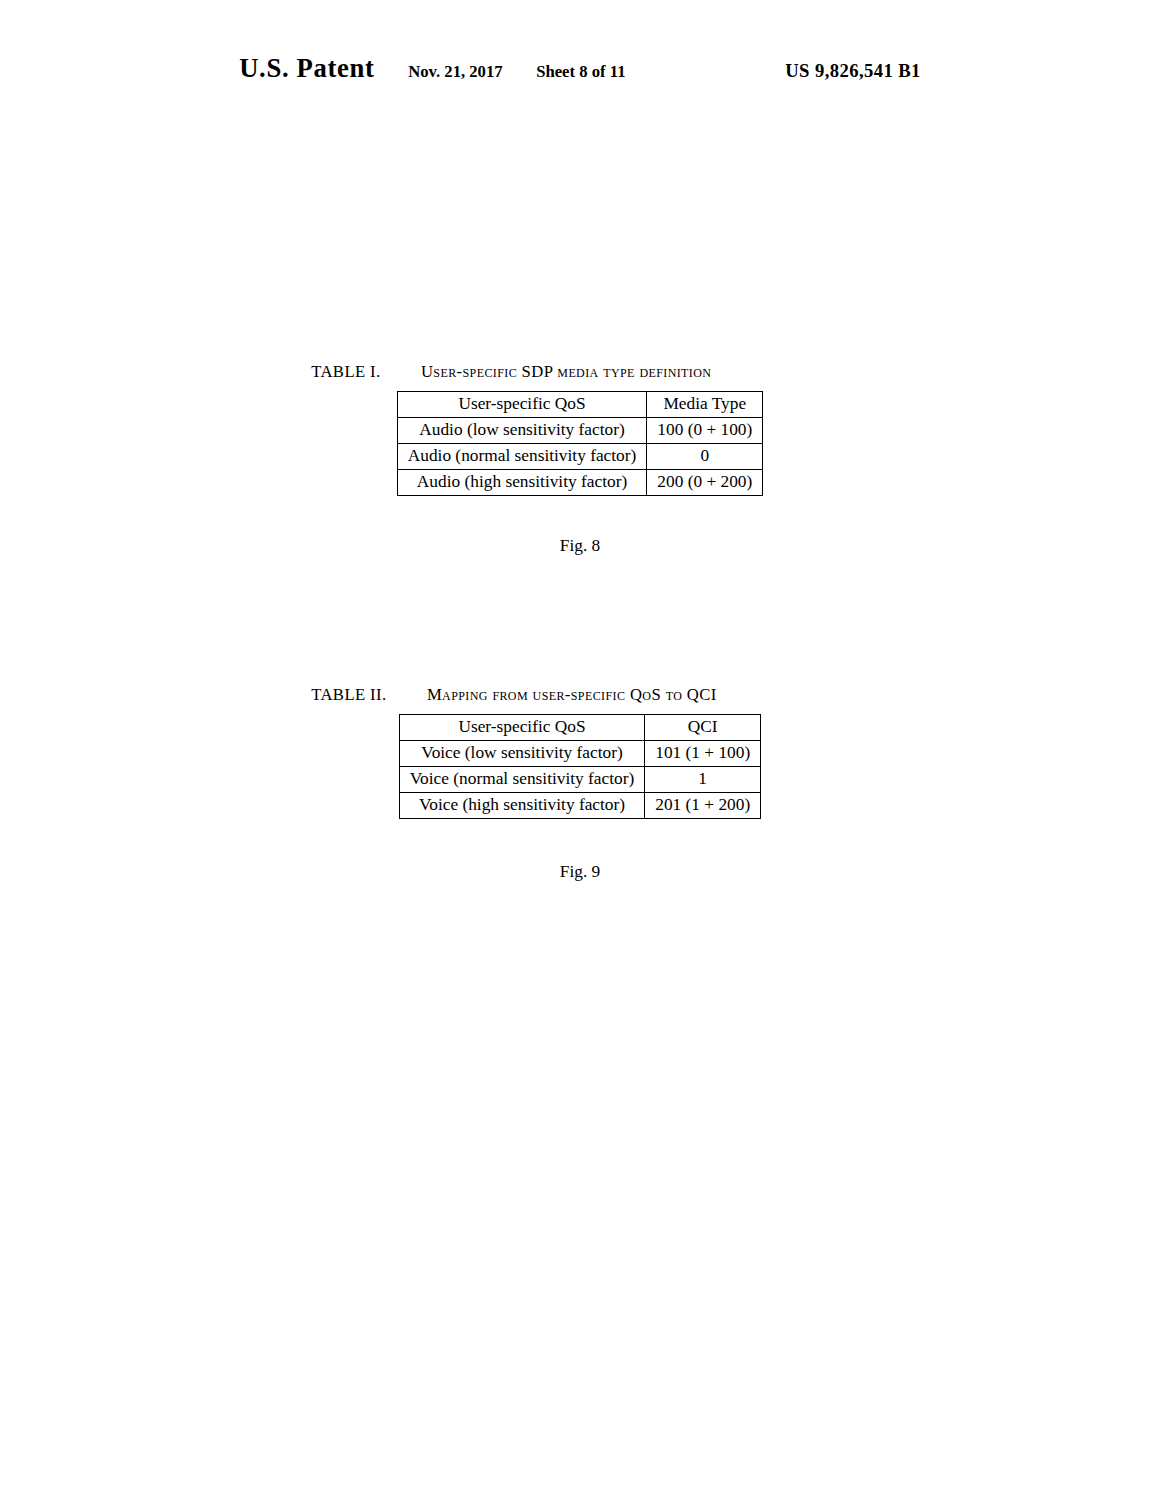U.S. Patent Nov. 21, 2017 Sheet 8 of 11 US 9,826,541 B1
Table I. User-specific SDP media type definition
| User-specific QoS | Media Type |
| --- | --- |
| Audio (low sensitivity factor) | 100 (0 + 100) |
| Audio (normal sensitivity factor) | 0 |
| Audio (high sensitivity factor) | 200 (0 + 200) |
Fig. 8
Table II. Mapping from user-specific QoS to QCI
| User-specific QoS | QCI |
| --- | --- |
| Voice (low sensitivity factor) | 101 (1 + 100) |
| Voice (normal sensitivity factor) | 1 |
| Voice (high sensitivity factor) | 201 (1 + 200) |
Fig. 9